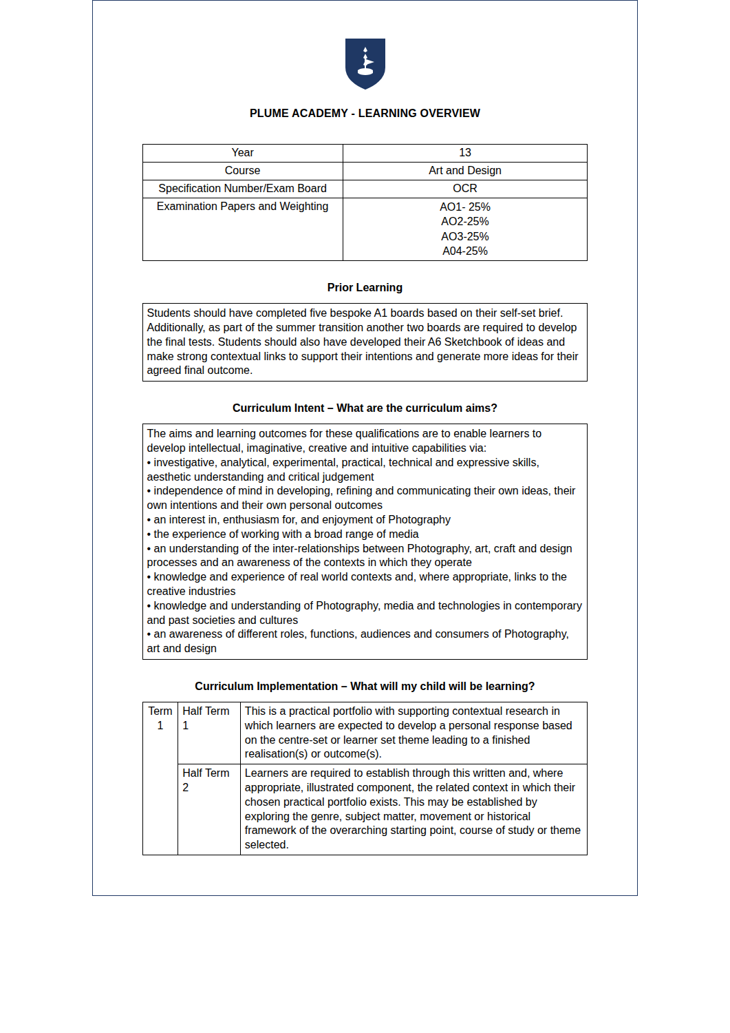PLUME ACADEMY - LEARNING OVERVIEW
| Year | 13 |
| Course | Art and Design |
| Specification Number/Exam Board | OCR |
| Examination Papers and Weighting | AO1- 25% AO2-25% AO3-25% A04-25% |
Prior Learning
Students should have completed five bespoke A1 boards based on their self-set brief. Additionally, as part of the summer transition another two boards are required to develop the final tests. Students should also have developed their A6 Sketchbook of ideas and make strong contextual links to support their intentions and generate more ideas for their agreed final outcome.
Curriculum Intent – What are the curriculum aims?
The aims and learning outcomes for these qualifications are to enable learners to develop intellectual, imaginative, creative and intuitive capabilities via:
• investigative, analytical, experimental, practical, technical and expressive skills, aesthetic understanding and critical judgement
• independence of mind in developing, refining and communicating their own ideas, their own intentions and their own personal outcomes
• an interest in, enthusiasm for, and enjoyment of Photography
• the experience of working with a broad range of media
• an understanding of the inter-relationships between Photography, art, craft and design processes and an awareness of the contexts in which they operate
• knowledge and experience of real world contexts and, where appropriate, links to the creative industries
• knowledge and understanding of Photography, media and technologies in contemporary and past societies and cultures
• an awareness of different roles, functions, audiences and consumers of Photography, art and design
Curriculum Implementation – What will my child will be learning?
| Term 1 | Half Term 1 | This is a practical portfolio with supporting contextual research in which learners are expected to develop a personal response based on the centre-set or learner set theme leading to a finished realisation(s) or outcome(s). |
| Half Term 2 | Learners are required to establish through this written and, where appropriate, illustrated component, the related context in which their chosen practical portfolio exists. This may be established by exploring the genre, subject matter, movement or historical framework of the overarching starting point, course of study or theme selected. |